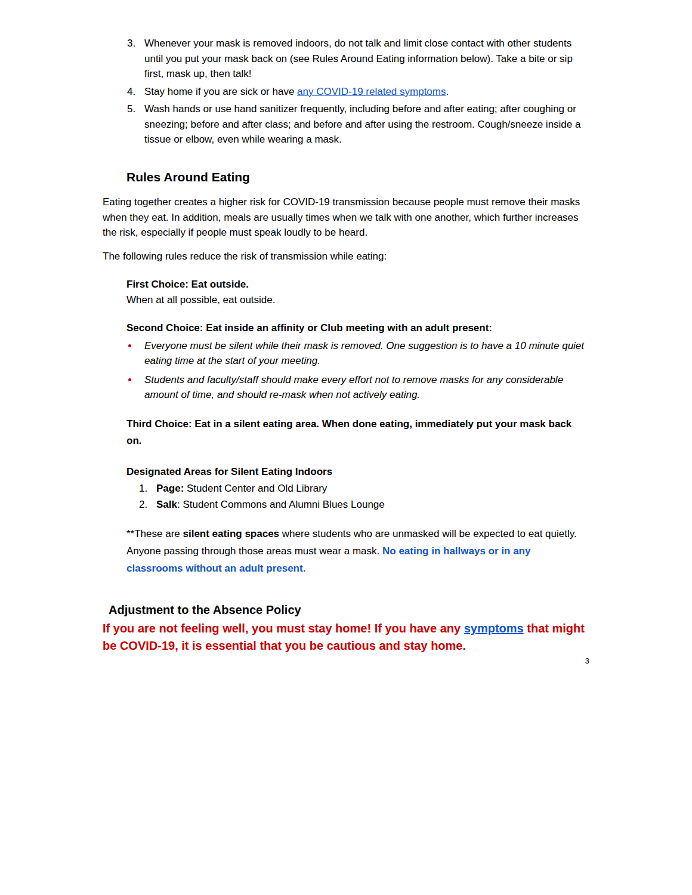Whenever your mask is removed indoors, do not talk and limit close contact with other students until you put your mask back on (see Rules Around Eating information below). Take a bite or sip first, mask up, then talk!
Stay home if you are sick or have any COVID-19 related symptoms.
Wash hands or use hand sanitizer frequently, including before and after eating; after coughing or sneezing; before and after class; and before and after using the restroom. Cough/sneeze inside a tissue or elbow, even while wearing a mask.
Rules Around Eating
Eating together creates a higher risk for COVID-19 transmission because people must remove their masks when they eat. In addition, meals are usually times when we talk with one another, which further increases the risk, especially if people must speak loudly to be heard.
The following rules reduce the risk of transmission while eating:
First Choice: Eat outside.
When at all possible, eat outside.
Second Choice: Eat inside an affinity or Club meeting with an adult present:
Everyone must be silent while their mask is removed. One suggestion is to have a 10 minute quiet eating time at the start of your meeting.
Students and faculty/staff should make every effort not to remove masks for any considerable amount of time, and should re-mask when not actively eating.
Third Choice: Eat in a silent eating area. When done eating, immediately put your mask back on.
Designated Areas for Silent Eating Indoors
Page: Student Center and Old Library
Salk: Student Commons and Alumni Blues Lounge
**These are silent eating spaces where students who are unmasked will be expected to eat quietly. Anyone passing through those areas must wear a mask. No eating in hallways or in any classrooms without an adult present.
Adjustment to the Absence Policy
If you are not feeling well, you must stay home! If you have any symptoms that might be COVID-19, it is essential that you be cautious and stay home.
3